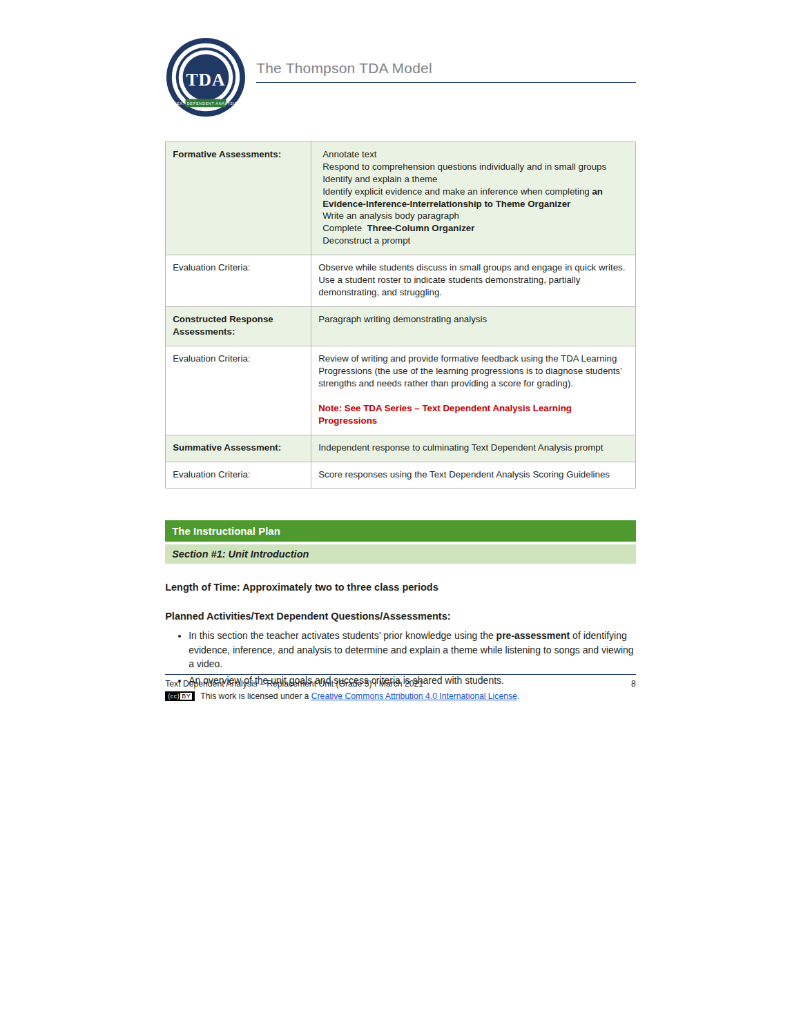TDA READING COMPREHENSION · ANALYSIS · ESSAY WRITING TEXT DEPENDENT ANALYSIS
The Thompson TDA Model
| Formative Assessments: | Annotate text Respond to comprehension questions individually and in small groups Identify and explain a theme Identify explicit evidence and make an inference when completing an Evidence-Inference-Interrelationship to Theme Organizer Write an analysis body paragraph Complete Three-Column Organizer Deconstruct a prompt |
| Evaluation Criteria: | Observe while students discuss in small groups and engage in quick writes. Use a student roster to indicate students demonstrating, partially demonstrating, and struggling. |
| Constructed Response Assessments: | Paragraph writing demonstrating analysis |
| Evaluation Criteria: | Review of writing and provide formative feedback using the TDA Learning Progressions (the use of the learning progressions is to diagnose students’ strengths and needs rather than providing a score for grading). Note: See TDA Series – Text Dependent Analysis Learning Progressions |
| Summative Assessment: | Independent response to culminating Text Dependent Analysis prompt |
| Evaluation Criteria: | Score responses using the Text Dependent Analysis Scoring Guidelines |
The Instructional Plan
Section #1: Unit Introduction
Length of Time: Approximately two to three class periods
Planned Activities/Text Dependent Questions/Assessments:
In this section the teacher activates students’ prior knowledge using the pre-assessment of identifying evidence, inference, and analysis to determine and explain a theme while listening to songs and viewing a video.
An overview of the unit goals and success criteria is shared with students.
Text Dependent Analysis – Replacement Unit (Grade 5) I March 2021
8
(cc)BY This work is licensed under a Creative Commons Attribution 4.0 International License.